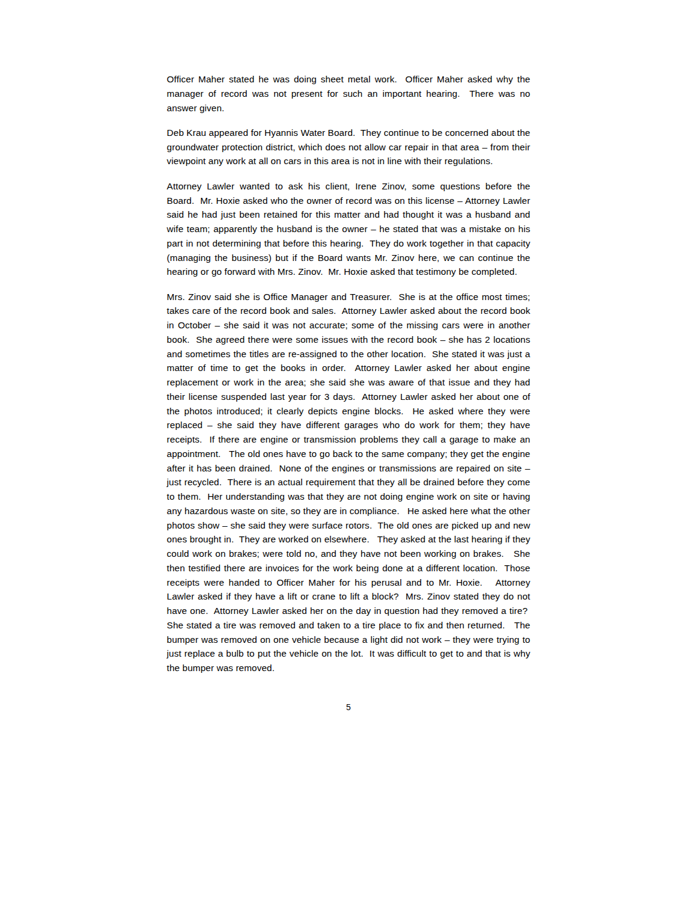Officer Maher stated he was doing sheet metal work. Officer Maher asked why the manager of record was not present for such an important hearing. There was no answer given.
Deb Krau appeared for Hyannis Water Board. They continue to be concerned about the groundwater protection district, which does not allow car repair in that area – from their viewpoint any work at all on cars in this area is not in line with their regulations.
Attorney Lawler wanted to ask his client, Irene Zinov, some questions before the Board. Mr. Hoxie asked who the owner of record was on this license – Attorney Lawler said he had just been retained for this matter and had thought it was a husband and wife team; apparently the husband is the owner – he stated that was a mistake on his part in not determining that before this hearing. They do work together in that capacity (managing the business) but if the Board wants Mr. Zinov here, we can continue the hearing or go forward with Mrs. Zinov. Mr. Hoxie asked that testimony be completed.
Mrs. Zinov said she is Office Manager and Treasurer. She is at the office most times; takes care of the record book and sales. Attorney Lawler asked about the record book in October – she said it was not accurate; some of the missing cars were in another book. She agreed there were some issues with the record book – she has 2 locations and sometimes the titles are re-assigned to the other location. She stated it was just a matter of time to get the books in order. Attorney Lawler asked her about engine replacement or work in the area; she said she was aware of that issue and they had their license suspended last year for 3 days. Attorney Lawler asked her about one of the photos introduced; it clearly depicts engine blocks. He asked where they were replaced – she said they have different garages who do work for them; they have receipts. If there are engine or transmission problems they call a garage to make an appointment. The old ones have to go back to the same company; they get the engine after it has been drained. None of the engines or transmissions are repaired on site – just recycled. There is an actual requirement that they all be drained before they come to them. Her understanding was that they are not doing engine work on site or having any hazardous waste on site, so they are in compliance. He asked here what the other photos show – she said they were surface rotors. The old ones are picked up and new ones brought in. They are worked on elsewhere. They asked at the last hearing if they could work on brakes; were told no, and they have not been working on brakes. She then testified there are invoices for the work being done at a different location. Those receipts were handed to Officer Maher for his perusal and to Mr. Hoxie. Attorney Lawler asked if they have a lift or crane to lift a block? Mrs. Zinov stated they do not have one. Attorney Lawler asked her on the day in question had they removed a tire? She stated a tire was removed and taken to a tire place to fix and then returned. The bumper was removed on one vehicle because a light did not work – they were trying to just replace a bulb to put the vehicle on the lot. It was difficult to get to and that is why the bumper was removed.
5